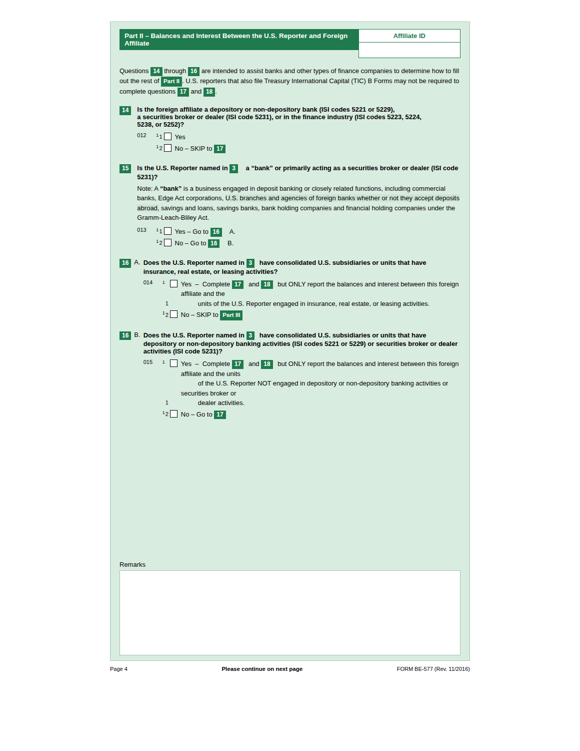Part II – Balances and Interest Between the U.S. Reporter and Foreign Affiliate
Affiliate ID
Questions 14 through 16 are intended to assist banks and other types of finance companies to determine how to fill out the rest of Part II. U.S. reporters that also file Treasury International Capital (TIC) B Forms may not be required to complete questions 17 and 18.
14
Is the foreign affiliate a depository or non-depository bank (ISI codes 5221 or 5229),
a securities broker or dealer (ISI code 5231), or in the finance industry (ISI codes 5223, 5224,
5238, or 5252)?
012
11 Yes
12 No – SKIP to 17
15
Is the U.S. Reporter named in 3 a “bank” or primarily acting as a securities broker or dealer (ISI code 5231)?
Note: A “bank” is a business engaged in deposit banking or closely related functions, including commercial banks, Edge Act corporations, U.S. branches and agencies of foreign banks whether or not they accept deposits abroad, savings and loans, savings banks, bank holding companies and financial holding companies under the Gramm-Leach-Bliley Act.
013
11 Yes – Go to 16 A.
12 No – Go to 16 B.
16 A.
Does the U.S. Reporter named in 3 have consolidated U.S. subsidiaries or units that have insurance, real estate, or leasing activities?
014
11 Yes – Complete 17 and 18 but ONLY report the balances and interest between this foreign affiliate and the
units of the U.S. Reporter engaged in insurance, real estate, or leasing activities.
12 No – SKIP to Part III
16 B.
Does the U.S. Reporter named in 3 have consolidated U.S. subsidiaries or units that have depository or non-depository banking activities (ISI codes 5221 or 5229) or securities broker or dealer activities (ISI code 5231)?
015
11 Yes – Complete 17 and 18 but ONLY report the balances and interest between this foreign affiliate and the units
of the U.S. Reporter NOT engaged in depository or non-depository banking activities or securities broker or
dealer activities.
12 No – Go to 17
Remarks
Page 4
Please continue on next page
FORM BE-577 (Rev. 11/2016)